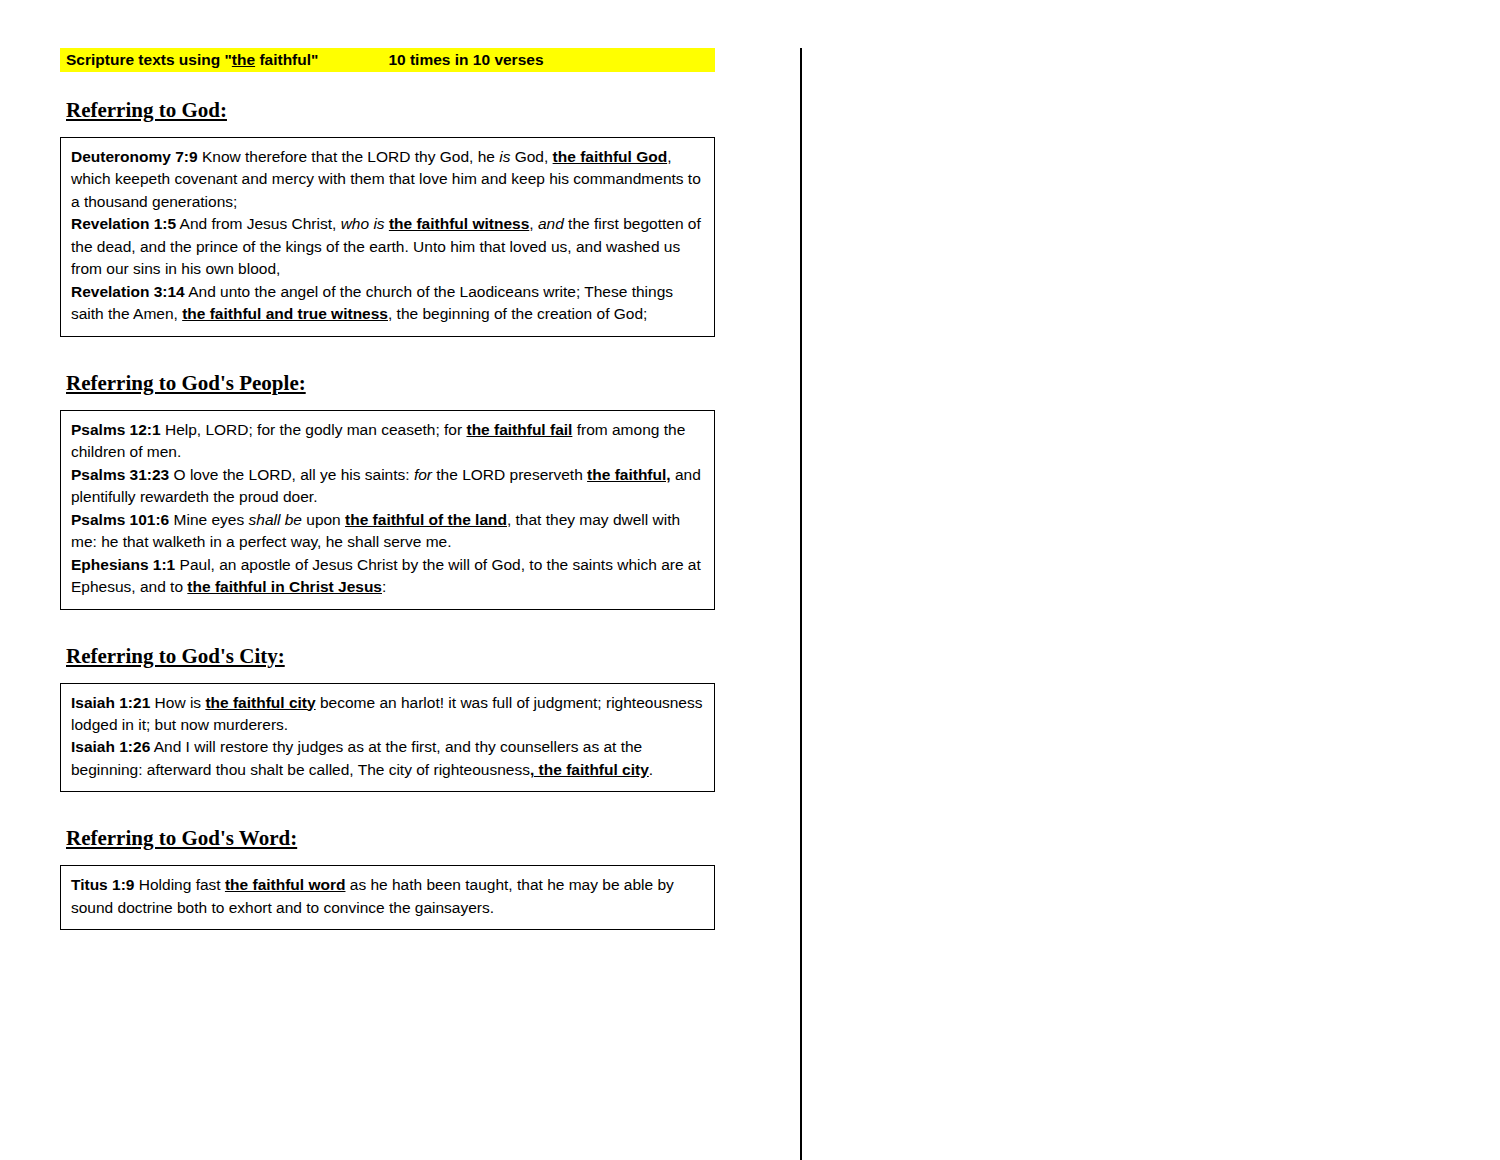Scripture texts using "the faithful"10 times in 10 verses
Referring to God:
Deuteronomy 7:9 Know therefore that the LORD thy God, he is God, the faithful God, which keepeth covenant and mercy with them that love him and keep his commandments to a thousand generations;
Revelation 1:5 And from Jesus Christ, who is the faithful witness, and the first begotten of the dead, and the prince of the kings of the earth. Unto him that loved us, and washed us from our sins in his own blood,
Revelation 3:14 And unto the angel of the church of the Laodiceans write; These things saith the Amen, the faithful and true witness, the beginning of the creation of God;
Referring to God's People:
Psalms 12:1 Help, LORD; for the godly man ceaseth; for the faithful fail from among the children of men.
Psalms 31:23 O love the LORD, all ye his saints: for the LORD preserveth the faithful, and plentifully rewardeth the proud doer.
Psalms 101:6 Mine eyes shall be upon the faithful of the land, that they may dwell with me: he that walketh in a perfect way, he shall serve me.
Ephesians 1:1 Paul, an apostle of Jesus Christ by the will of God, to the saints which are at Ephesus, and to the faithful in Christ Jesus:
Referring to God's City:
Isaiah 1:21 How is the faithful city become an harlot! it was full of judgment; righteousness lodged in it; but now murderers.
Isaiah 1:26 And I will restore thy judges as at the first, and thy counsellers as at the beginning: afterward thou shalt be called, The city of righteousness, the faithful city.
Referring to God's Word:
Titus 1:9 Holding fast the faithful word as he hath been taught, that he may be able by sound doctrine both to exhort and to convince the gainsayers.